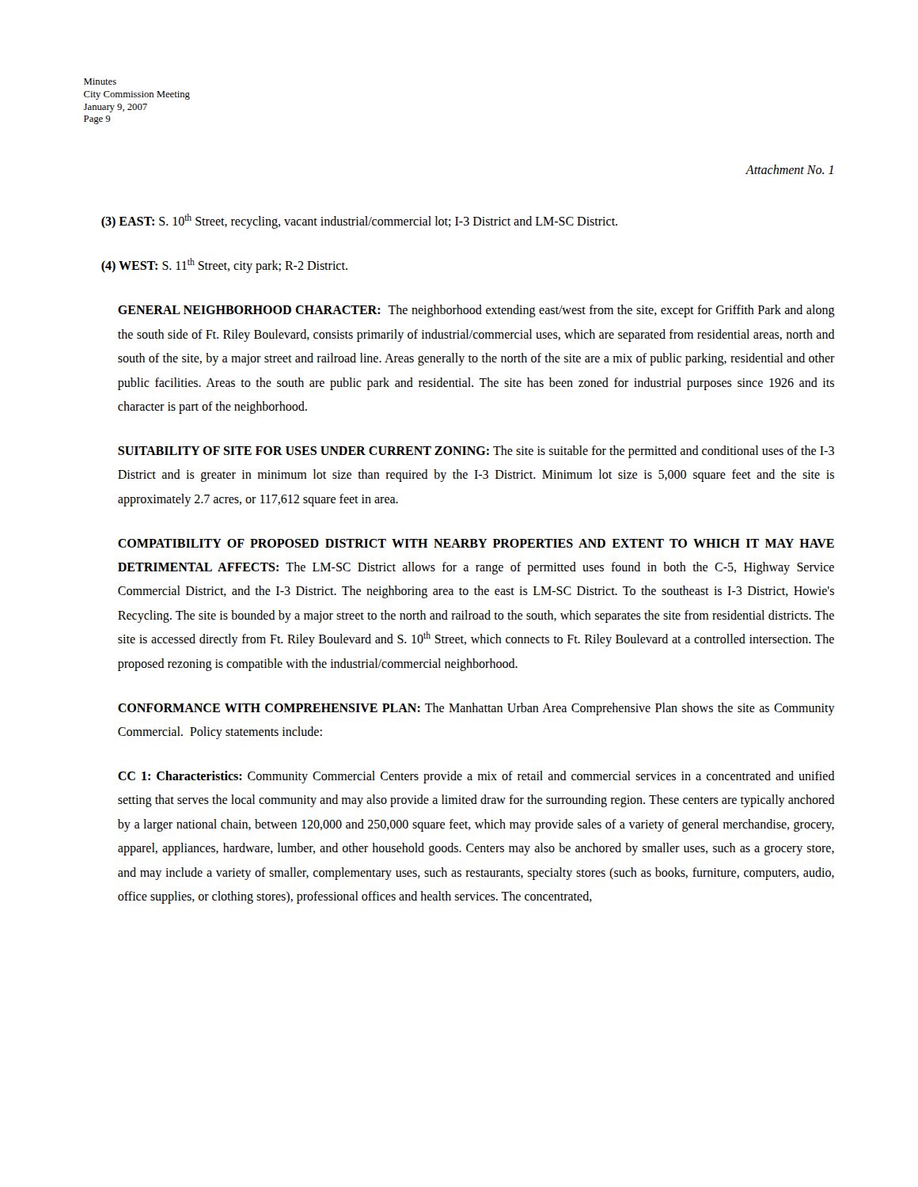Minutes
City Commission Meeting
January 9, 2007
Page 9
Attachment No. 1
(3) EAST: S. 10th Street, recycling, vacant industrial/commercial lot; I-3 District and LM-SC District.
(4) WEST: S. 11th Street, city park; R-2 District.
GENERAL NEIGHBORHOOD CHARACTER: The neighborhood extending east/west from the site, except for Griffith Park and along the south side of Ft. Riley Boulevard, consists primarily of industrial/commercial uses, which are separated from residential areas, north and south of the site, by a major street and railroad line. Areas generally to the north of the site are a mix of public parking, residential and other public facilities. Areas to the south are public park and residential. The site has been zoned for industrial purposes since 1926 and its character is part of the neighborhood.
SUITABILITY OF SITE FOR USES UNDER CURRENT ZONING: The site is suitable for the permitted and conditional uses of the I-3 District and is greater in minimum lot size than required by the I-3 District. Minimum lot size is 5,000 square feet and the site is approximately 2.7 acres, or 117,612 square feet in area.
COMPATIBILITY OF PROPOSED DISTRICT WITH NEARBY PROPERTIES AND EXTENT TO WHICH IT MAY HAVE DETRIMENTAL AFFECTS: The LM-SC District allows for a range of permitted uses found in both the C-5, Highway Service Commercial District, and the I-3 District. The neighboring area to the east is LM-SC District. To the southeast is I-3 District, Howie's Recycling. The site is bounded by a major street to the north and railroad to the south, which separates the site from residential districts. The site is accessed directly from Ft. Riley Boulevard and S. 10th Street, which connects to Ft. Riley Boulevard at a controlled intersection. The proposed rezoning is compatible with the industrial/commercial neighborhood.
CONFORMANCE WITH COMPREHENSIVE PLAN: The Manhattan Urban Area Comprehensive Plan shows the site as Community Commercial. Policy statements include:
CC 1: Characteristics: Community Commercial Centers provide a mix of retail and commercial services in a concentrated and unified setting that serves the local community and may also provide a limited draw for the surrounding region. These centers are typically anchored by a larger national chain, between 120,000 and 250,000 square feet, which may provide sales of a variety of general merchandise, grocery, apparel, appliances, hardware, lumber, and other household goods. Centers may also be anchored by smaller uses, such as a grocery store, and may include a variety of smaller, complementary uses, such as restaurants, specialty stores (such as books, furniture, computers, audio, office supplies, or clothing stores), professional offices and health services. The concentrated,